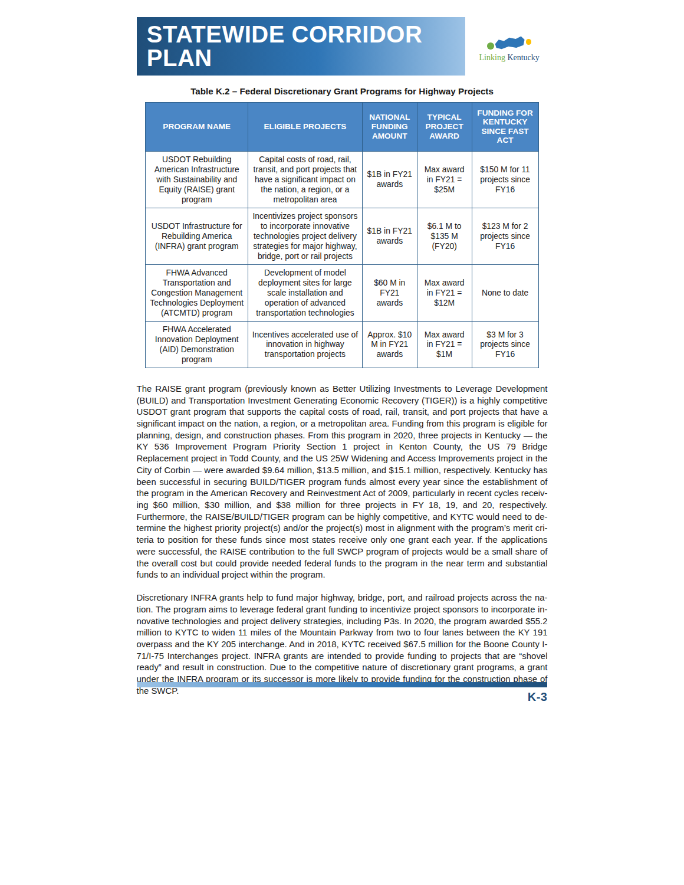Statewide Corridor Plan
Linking Kentucky
Table K.2 – Federal Discretionary Grant Programs for Highway Projects
| PROGRAM NAME | ELIGIBLE PROJECTS | NATIONAL FUNDING AMOUNT | TYPICAL PROJECT AWARD | FUNDING FOR KENTUCKY SINCE FAST ACT |
| --- | --- | --- | --- | --- |
| USDOT Rebuilding American Infrastructure with Sustainability and Equity (RAISE) grant program | Capital costs of road, rail, transit, and port projects that have a significant impact on the nation, a region, or a metropolitan area | $1B in FY21 awards | Max award in FY21 = $25M | $150 M for 11 projects since FY16 |
| USDOT Infrastructure for Rebuilding America (INFRA) grant program | Incentivizes project sponsors to incorporate innovative technologies project delivery strategies for major highway, bridge, port or rail projects | $1B in FY21 awards | $6.1 M to $135 M (FY20) | $123 M for 2 projects since FY16 |
| FHWA Advanced Transportation and Congestion Management Technologies Deployment (ATCMTD) program | Development of model deployment sites for large scale installation and operation of advanced transportation technologies | $60 M in FY21 awards | Max award in FY21 = $12M | None to date |
| FHWA Accelerated Innovation Deployment (AID) Demonstration program | Incentives accelerated use of innovation in highway transportation projects | Approx. $10 M in FY21 awards | Max award in FY21 = $1M | $3 M for 3 projects since FY16 |
The RAISE grant program (previously known as Better Utilizing Investments to Leverage Development (BUILD) and Transportation Investment Generating Economic Recovery (TIGER)) is a highly competitive USDOT grant program that supports the capital costs of road, rail, transit, and port projects that have a significant impact on the nation, a region, or a metropolitan area. Funding from this program is eligible for planning, design, and construction phases. From this program in 2020, three projects in Kentucky — the KY 536 Improvement Program Priority Section 1 project in Kenton County, the US 79 Bridge Replacement project in Todd County, and the US 25W Widening and Access Improvements project in the City of Corbin — were awarded $9.64 million, $13.5 million, and $15.1 million, respectively. Kentucky has been successful in securing BUILD/TIGER program funds almost every year since the establishment of the program in the American Recovery and Reinvestment Act of 2009, particularly in recent cycles receiving $60 million, $30 million, and $38 million for three projects in FY 18, 19, and 20, respectively. Furthermore, the RAISE/BUILD/TIGER program can be highly competitive, and KYTC would need to determine the highest priority project(s) and/or the project(s) most in alignment with the program’s merit criteria to position for these funds since most states receive only one grant each year. If the applications were successful, the RAISE contribution to the full SWCP program of projects would be a small share of the overall cost but could provide needed federal funds to the program in the near term and substantial funds to an individual project within the program.
Discretionary INFRA grants help to fund major highway, bridge, port, and railroad projects across the nation. The program aims to leverage federal grant funding to incentivize project sponsors to incorporate innovative technologies and project delivery strategies, including P3s. In 2020, the program awarded $55.2 million to KYTC to widen 11 miles of the Mountain Parkway from two to four lanes between the KY 191 overpass and the KY 205 interchange. And in 2018, KYTC received $67.5 million for the Boone County I-71/I-75 Interchanges project. INFRA grants are intended to provide funding to projects that are “shovel ready” and result in construction. Due to the competitive nature of discretionary grant programs, a grant under the INFRA program or its successor is more likely to provide funding for the construction phase of the SWCP.
K-3